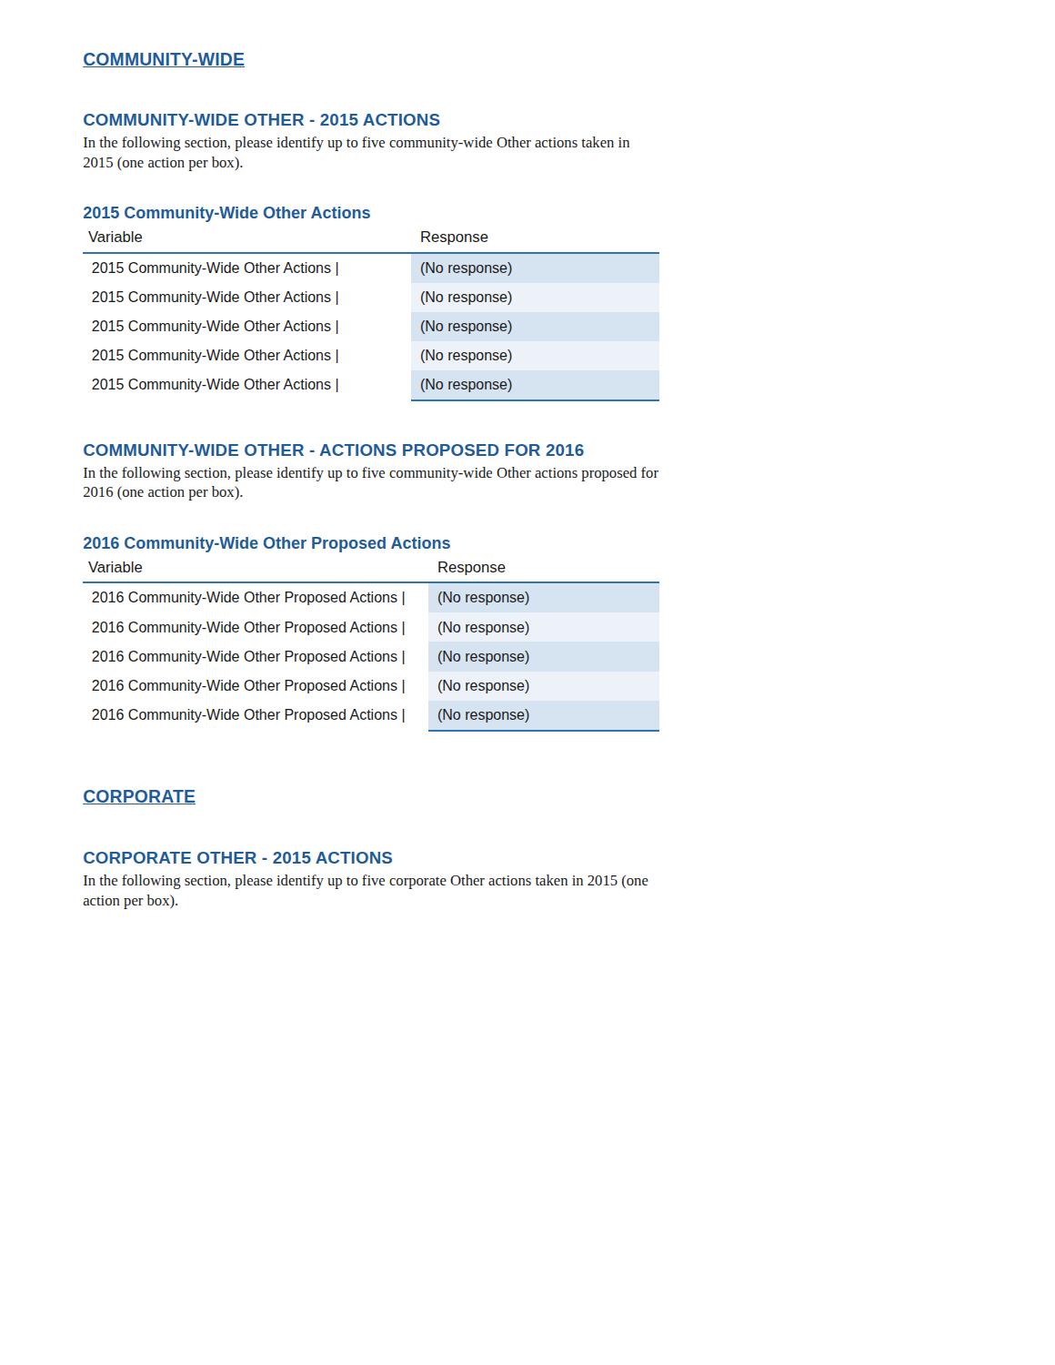COMMUNITY-WIDE
COMMUNITY-WIDE OTHER - 2015 ACTIONS
In the following section, please identify up to five community-wide Other actions taken in 2015 (one action per box).
2015 Community-Wide Other Actions
| Variable | Response |
| --- | --- |
| 2015 Community-Wide Other Actions / | (No response) |
| 2015 Community-Wide Other Actions / | (No response) |
| 2015 Community-Wide Other Actions / | (No response) |
| 2015 Community-Wide Other Actions / | (No response) |
| 2015 Community-Wide Other Actions / | (No response) |
COMMUNITY-WIDE OTHER - ACTIONS PROPOSED FOR 2016
In the following section, please identify up to five community-wide Other actions proposed for 2016 (one action per box).
2016 Community-Wide Other Proposed Actions
| Variable | Response |
| --- | --- |
| 2016 Community-Wide Other Proposed Actions / | (No response) |
| 2016 Community-Wide Other Proposed Actions / | (No response) |
| 2016 Community-Wide Other Proposed Actions / | (No response) |
| 2016 Community-Wide Other Proposed Actions / | (No response) |
| 2016 Community-Wide Other Proposed Actions / | (No response) |
CORPORATE
CORPORATE OTHER - 2015 ACTIONS
In the following section, please identify up to five corporate Other actions taken in 2015 (one action per box).